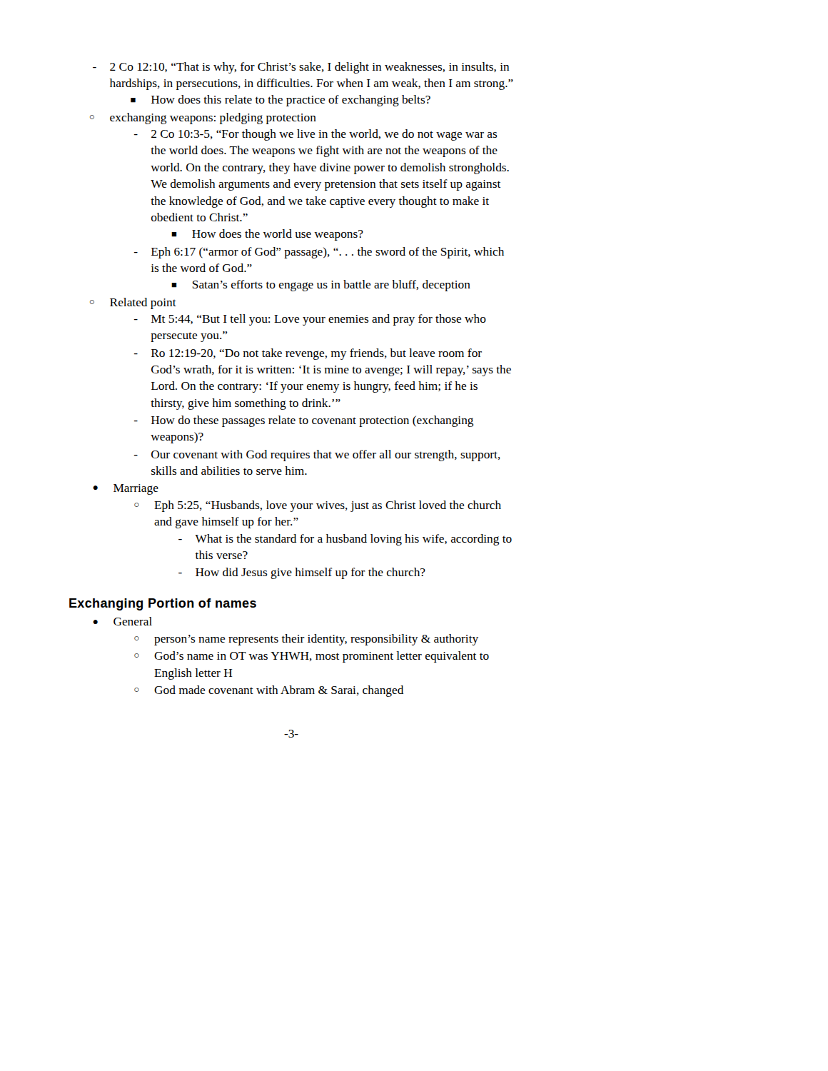2 Co 12:10, “That is why, for Christ’s sake, I delight in weaknesses, in insults, in hardships, in persecutions, in difficulties. For when I am weak, then I am strong.”
How does this relate to the practice of exchanging belts?
exchanging weapons: pledging protection
2 Co 10:3-5, “For though we live in the world, we do not wage war as the world does. The weapons we fight with are not the weapons of the world. On the contrary, they have divine power to demolish strongholds. We demolish arguments and every pretension that sets itself up against the knowledge of God, and we take captive every thought to make it obedient to Christ.”
How does the world use weapons?
Eph 6:17 (“armor of God” passage), “. . . the sword of the Spirit, which is the word of God.”
Satan’s efforts to engage us in battle are bluff, deception
Related point
Mt 5:44, “But I tell you: Love your enemies and pray for those who persecute you.”
Ro 12:19-20, “Do not take revenge, my friends, but leave room for God’s wrath, for it is written: ‘It is mine to avenge; I will repay,’ says the Lord. On the contrary: ‘If your enemy is hungry, feed him; if he is thirsty, give him something to drink.’”
How do these passages relate to covenant protection (exchanging weapons)?
Our covenant with God requires that we offer all our strength, support, skills and abilities to serve him.
Marriage
Eph 5:25, “Husbands, love your wives, just as Christ loved the church and gave himself up for her.”
What is the standard for a husband loving his wife, according to this verse?
How did Jesus give himself up for the church?
Exchanging Portion of names
General
person’s name represents their identity, responsibility & authority
God’s name in OT was YHWH, most prominent letter equivalent to English letter H
God made covenant with Abram & Sarai, changed
-3-